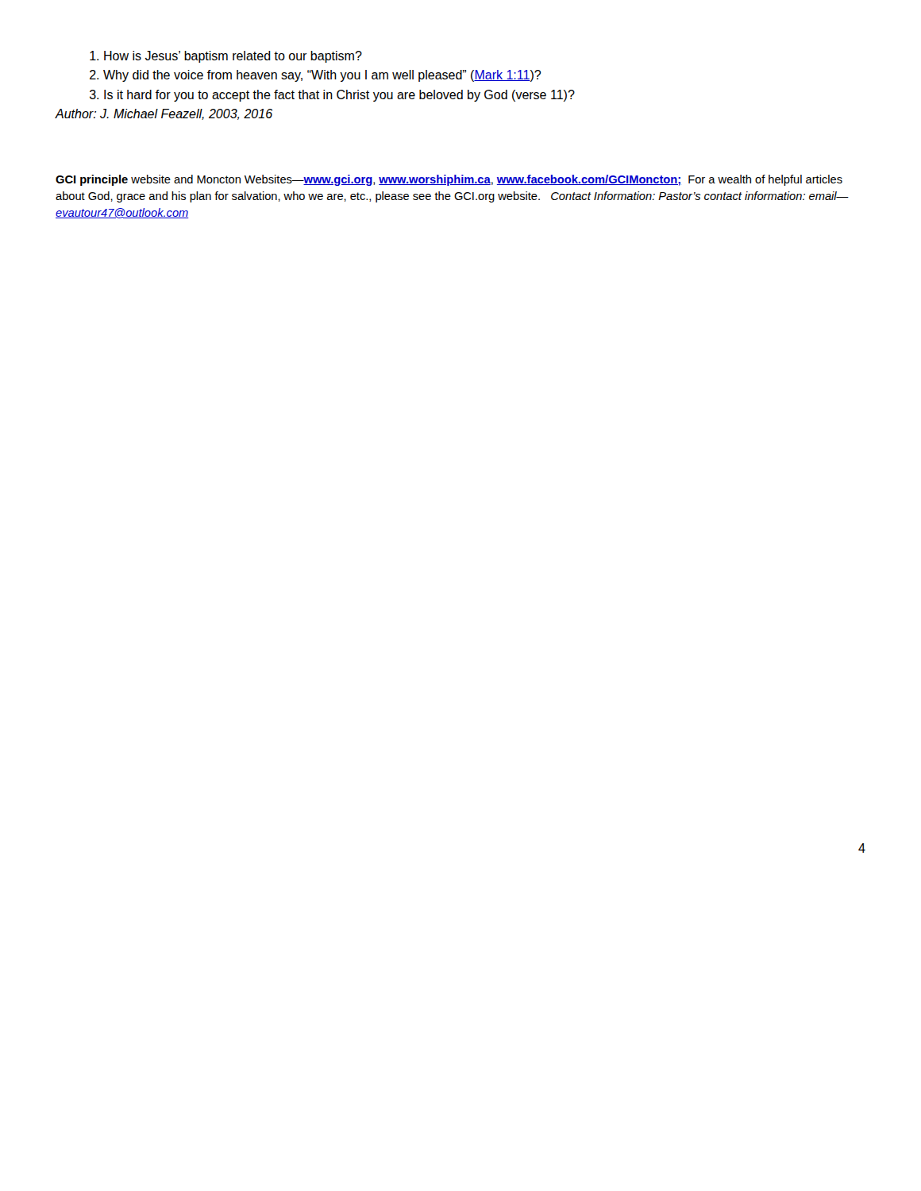How is Jesus’ baptism related to our baptism?
Why did the voice from heaven say, “With you I am well pleased” (Mark 1:11)?
Is it hard for you to accept the fact that in Christ you are beloved by God (verse 11)?
Author: J. Michael Feazell, 2003, 2016
GCI principle website and Moncton Websites—www.gci.org, www.worshiphim.ca, www.facebook.com/GCIMoncton; For a wealth of helpful articles about God, grace and his plan for salvation, who we are, etc., please see the GCI.org website. Contact Information: Pastor’s contact information: email—evautour47@outlook.com
4